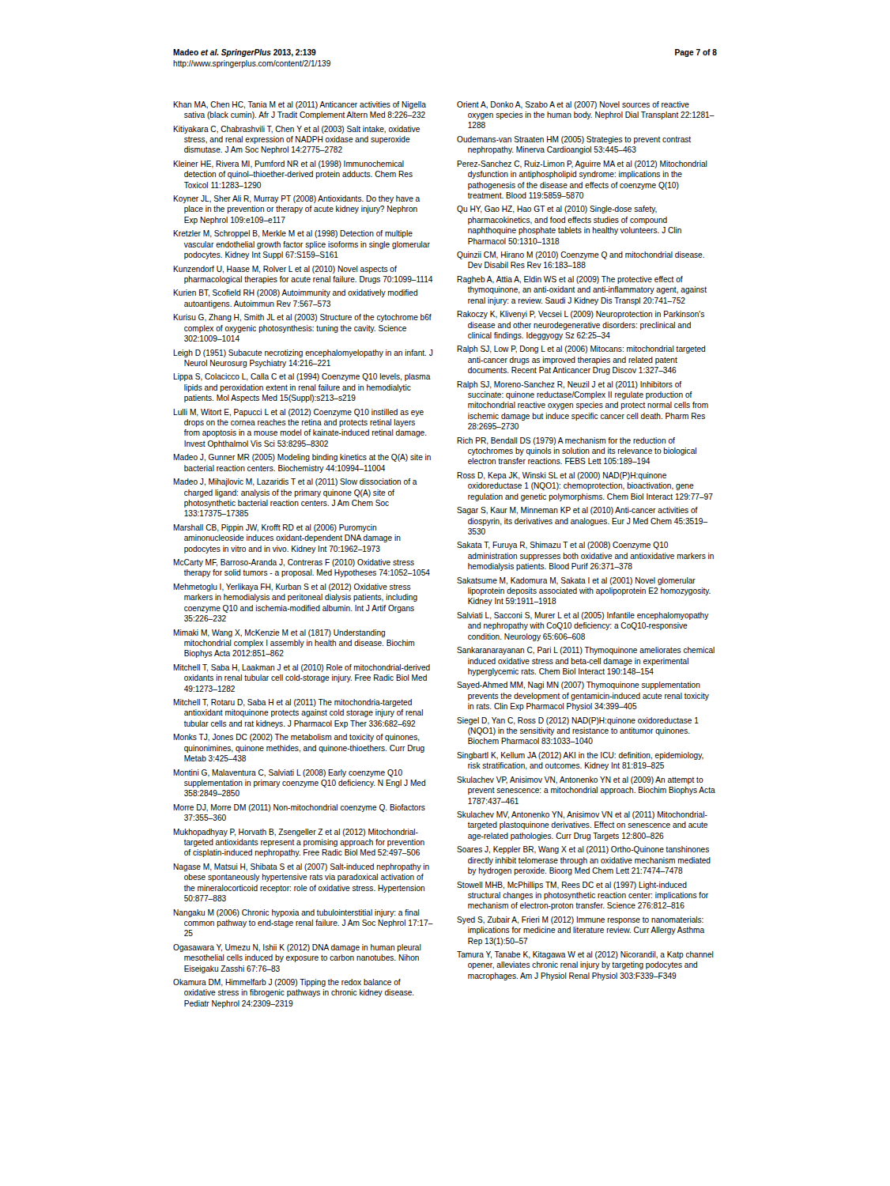Madeo et al. SpringerPlus 2013, 2:139
http://www.springerplus.com/content/2/1/139
Page 7 of 8
Khan MA, Chen HC, Tania M et al (2011) Anticancer activities of Nigella sativa (black cumin). Afr J Tradit Complement Altern Med 8:226–232
Kitiyakara C, Chabrashvili T, Chen Y et al (2003) Salt intake, oxidative stress, and renal expression of NADPH oxidase and superoxide dismutase. J Am Soc Nephrol 14:2775–2782
Kleiner HE, Rivera MI, Pumford NR et al (1998) Immunochemical detection of quinol–thioether-derived protein adducts. Chem Res Toxicol 11:1283–1290
Koyner JL, Sher Ali R, Murray PT (2008) Antioxidants. Do they have a place in the prevention or therapy of acute kidney injury? Nephron Exp Nephrol 109:e109–e117
Kretzler M, Schroppel B, Merkle M et al (1998) Detection of multiple vascular endothelial growth factor splice isoforms in single glomerular podocytes. Kidney Int Suppl 67:S159–S161
Kunzendorf U, Haase M, Rolver L et al (2010) Novel aspects of pharmacological therapies for acute renal failure. Drugs 70:1099–1114
Kurien BT, Scofield RH (2008) Autoimmunity and oxidatively modified autoantigens. Autoimmun Rev 7:567–573
Kurisu G, Zhang H, Smith JL et al (2003) Structure of the cytochrome b6f complex of oxygenic photosynthesis: tuning the cavity. Science 302:1009–1014
Leigh D (1951) Subacute necrotizing encephalomyelopathy in an infant. J Neurol Neurosurg Psychiatry 14:216–221
Lippa S, Colacicco L, Calla C et al (1994) Coenzyme Q10 levels, plasma lipids and peroxidation extent in renal failure and in hemodialytic patients. Mol Aspects Med 15(Suppl):s213–s219
Lulli M, Witort E, Papucci L et al (2012) Coenzyme Q10 instilled as eye drops on the cornea reaches the retina and protects retinal layers from apoptosis in a mouse model of kainate-induced retinal damage. Invest Ophthalmol Vis Sci 53:8295–8302
Madeo J, Gunner MR (2005) Modeling binding kinetics at the Q(A) site in bacterial reaction centers. Biochemistry 44:10994–11004
Madeo J, Mihajlovic M, Lazaridis T et al (2011) Slow dissociation of a charged ligand: analysis of the primary quinone Q(A) site of photosynthetic bacterial reaction centers. J Am Chem Soc 133:17375–17385
Marshall CB, Pippin JW, Krofft RD et al (2006) Puromycin aminonucleoside induces oxidant-dependent DNA damage in podocytes in vitro and in vivo. Kidney Int 70:1962–1973
McCarty MF, Barroso-Aranda J, Contreras F (2010) Oxidative stress therapy for solid tumors - a proposal. Med Hypotheses 74:1052–1054
Mehmetoglu I, Yerlikaya FH, Kurban S et al (2012) Oxidative stress markers in hemodialysis and peritoneal dialysis patients, including coenzyme Q10 and ischemia-modified albumin. Int J Artif Organs 35:226–232
Mimaki M, Wang X, McKenzie M et al (1817) Understanding mitochondrial complex I assembly in health and disease. Biochim Biophys Acta 2012:851–862
Mitchell T, Saba H, Laakman J et al (2010) Role of mitochondrial-derived oxidants in renal tubular cell cold-storage injury. Free Radic Biol Med 49:1273–1282
Mitchell T, Rotaru D, Saba H et al (2011) The mitochondria-targeted antioxidant mitoquinone protects against cold storage injury of renal tubular cells and rat kidneys. J Pharmacol Exp Ther 336:682–692
Monks TJ, Jones DC (2002) The metabolism and toxicity of quinones, quinonimines, quinone methides, and quinone-thioethers. Curr Drug Metab 3:425–438
Montini G, Malaventura C, Salviati L (2008) Early coenzyme Q10 supplementation in primary coenzyme Q10 deficiency. N Engl J Med 358:2849–2850
Morre DJ, Morre DM (2011) Non-mitochondrial coenzyme Q. Biofactors 37:355–360
Mukhopadhyay P, Horvath B, Zsengeller Z et al (2012) Mitochondrial-targeted antioxidants represent a promising approach for prevention of cisplatin-induced nephropathy. Free Radic Biol Med 52:497–506
Nagase M, Matsui H, Shibata S et al (2007) Salt-induced nephropathy in obese spontaneously hypertensive rats via paradoxical activation of the mineralocorticoid receptor: role of oxidative stress. Hypertension 50:877–883
Nangaku M (2006) Chronic hypoxia and tubulointerstitial injury: a final common pathway to end-stage renal failure. J Am Soc Nephrol 17:17–25
Ogasawara Y, Umezu N, Ishii K (2012) DNA damage in human pleural mesothelial cells induced by exposure to carbon nanotubes. Nihon Eiseigaku Zasshi 67:76–83
Okamura DM, Himmelfarb J (2009) Tipping the redox balance of oxidative stress in fibrogenic pathways in chronic kidney disease. Pediatr Nephrol 24:2309–2319
Orient A, Donko A, Szabo A et al (2007) Novel sources of reactive oxygen species in the human body. Nephrol Dial Transplant 22:1281–1288
Oudemans-van Straaten HM (2005) Strategies to prevent contrast nephropathy. Minerva Cardioangiol 53:445–463
Perez-Sanchez C, Ruiz-Limon P, Aguirre MA et al (2012) Mitochondrial dysfunction in antiphospholipid syndrome: implications in the pathogenesis of the disease and effects of coenzyme Q(10) treatment. Blood 119:5859–5870
Qu HY, Gao HZ, Hao GT et al (2010) Single-dose safety, pharmacokinetics, and food effects studies of compound naphthoquine phosphate tablets in healthy volunteers. J Clin Pharmacol 50:1310–1318
Quinzii CM, Hirano M (2010) Coenzyme Q and mitochondrial disease. Dev Disabil Res Rev 16:183–188
Ragheb A, Attia A, Eldin WS et al (2009) The protective effect of thymoquinone, an anti-oxidant and anti-inflammatory agent, against renal injury: a review. Saudi J Kidney Dis Transpl 20:741–752
Rakoczy K, Klivenyi P, Vecsei L (2009) Neuroprotection in Parkinson's disease and other neurodegenerative disorders: preclinical and clinical findings. Ideggyogy Sz 62:25–34
Ralph SJ, Low P, Dong L et al (2006) Mitocans: mitochondrial targeted anti-cancer drugs as improved therapies and related patent documents. Recent Pat Anticancer Drug Discov 1:327–346
Ralph SJ, Moreno-Sanchez R, Neuzil J et al (2011) Inhibitors of succinate: quinone reductase/Complex II regulate production of mitochondrial reactive oxygen species and protect normal cells from ischemic damage but induce specific cancer cell death. Pharm Res 28:2695–2730
Rich PR, Bendall DS (1979) A mechanism for the reduction of cytochromes by quinols in solution and its relevance to biological electron transfer reactions. FEBS Lett 105:189–194
Ross D, Kepa JK, Winski SL et al (2000) NAD(P)H:quinone oxidoreductase 1 (NQO1): chemoprotection, bioactivation, gene regulation and genetic polymorphisms. Chem Biol Interact 129:77–97
Sagar S, Kaur M, Minneman KP et al (2010) Anti-cancer activities of diospyrin, its derivatives and analogues. Eur J Med Chem 45:3519–3530
Sakata T, Furuya R, Shimazu T et al (2008) Coenzyme Q10 administration suppresses both oxidative and antioxidative markers in hemodialysis patients. Blood Purif 26:371–378
Sakatsume M, Kadomura M, Sakata I et al (2001) Novel glomerular lipoprotein deposits associated with apolipoprotein E2 homozygosity. Kidney Int 59:1911–1918
Salviati L, Sacconi S, Murer L et al (2005) Infantile encephalomyopathy and nephropathy with CoQ10 deficiency: a CoQ10-responsive condition. Neurology 65:606–608
Sankaranarayanan C, Pari L (2011) Thymoquinone ameliorates chemical induced oxidative stress and beta-cell damage in experimental hyperglycemic rats. Chem Biol Interact 190:148–154
Sayed-Ahmed MM, Nagi MN (2007) Thymoquinone supplementation prevents the development of gentamicin-induced acute renal toxicity in rats. Clin Exp Pharmacol Physiol 34:399–405
Siegel D, Yan C, Ross D (2012) NAD(P)H:quinone oxidoreductase 1 (NQO1) in the sensitivity and resistance to antitumor quinones. Biochem Pharmacol 83:1033–1040
Singbartl K, Kellum JA (2012) AKI in the ICU: definition, epidemiology, risk stratification, and outcomes. Kidney Int 81:819–825
Skulachev VP, Anisimov VN, Antonenko YN et al (2009) An attempt to prevent senescence: a mitochondrial approach. Biochim Biophys Acta 1787:437–461
Skulachev MV, Antonenko YN, Anisimov VN et al (2011) Mitochondrial-targeted plastoquinone derivatives. Effect on senescence and acute age-related pathologies. Curr Drug Targets 12:800–826
Soares J, Keppler BR, Wang X et al (2011) Ortho-Quinone tanshinones directly inhibit telomerase through an oxidative mechanism mediated by hydrogen peroxide. Bioorg Med Chem Lett 21:7474–7478
Stowell MHB, McPhillips TM, Rees DC et al (1997) Light-induced structural changes in photosynthetic reaction center: implications for mechanism of electron-proton transfer. Science 276:812–816
Syed S, Zubair A, Frieri M (2012) Immune response to nanomaterials: implications for medicine and literature review. Curr Allergy Asthma Rep 13(1):50–57
Tamura Y, Tanabe K, Kitagawa W et al (2012) Nicorandil, a Katp channel opener, alleviates chronic renal injury by targeting podocytes and macrophages. Am J Physiol Renal Physiol 303:F339–F349